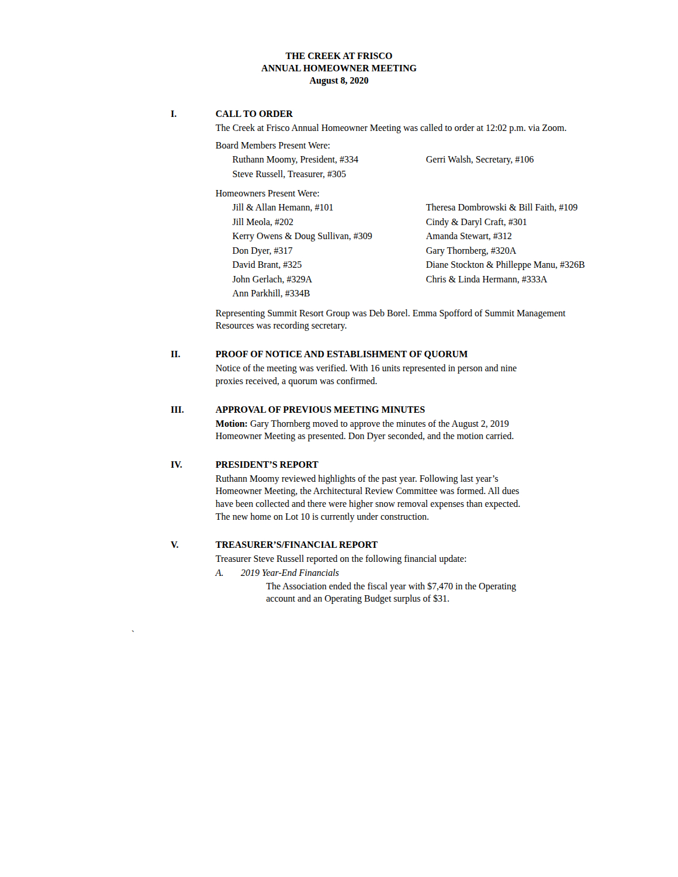THE CREEK AT FRISCO ANNUAL HOMEOWNER MEETING August 8, 2020
I.
CALL TO ORDER
The Creek at Frisco Annual Homeowner Meeting was called to order at 12:02 p.m. via Zoom.
Board Members Present Were:
Ruthann Moomy, President, #334
Gerri Walsh, Secretary, #106
Steve Russell, Treasurer, #305
Homeowners Present Were:
Jill & Allan Hemann, #101
Theresa Dombrowski & Bill Faith, #109
Jill Meola, #202
Cindy & Daryl Craft, #301
Kerry Owens & Doug Sullivan, #309
Amanda Stewart, #312
Don Dyer, #317
Gary Thornberg, #320A
David Brant, #325
Diane Stockton & Philleppe Manu, #326B
John Gerlach, #329A
Chris & Linda Hermann, #333A
Ann Parkhill, #334B
Representing Summit Resort Group was Deb Borel. Emma Spofford of Summit Management Resources was recording secretary.
II.
PROOF OF NOTICE AND ESTABLISHMENT OF QUORUM
Notice of the meeting was verified. With 16 units represented in person and nine proxies received, a quorum was confirmed.
III.
APPROVAL OF PREVIOUS MEETING MINUTES
Motion: Gary Thornberg moved to approve the minutes of the August 2, 2019 Homeowner Meeting as presented. Don Dyer seconded, and the motion carried.
IV.
PRESIDENT’S REPORT
Ruthann Moomy reviewed highlights of the past year. Following last year’s Homeowner Meeting, the Architectural Review Committee was formed. All dues have been collected and there were higher snow removal expenses than expected. The new home on Lot 10 is currently under construction.
V.
TREASURER’S/FINANCIAL REPORT
Treasurer Steve Russell reported on the following financial update:
A.
2019 Year-End Financials
The Association ended the fiscal year with $7,470 in the Operating account and an Operating Budget surplus of $31.
`